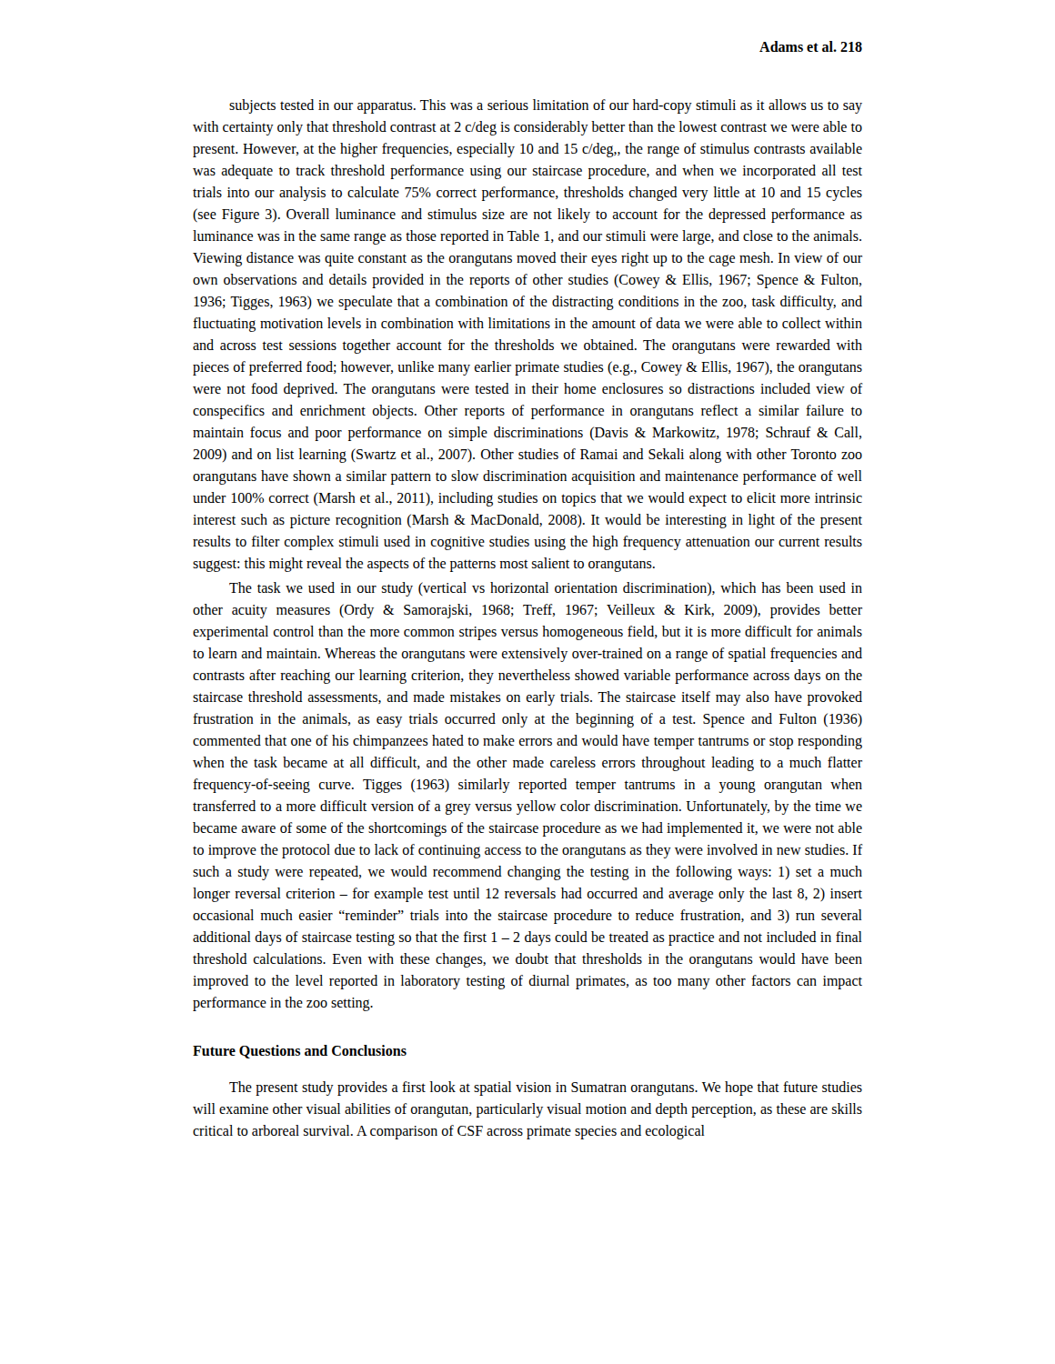Adams et al. 218
subjects tested in our apparatus. This was a serious limitation of our hard-copy stimuli as it allows us to say with certainty only that threshold contrast at 2 c/deg is considerably better than the lowest contrast we were able to present. However, at the higher frequencies, especially 10 and 15 c/deg,, the range of stimulus contrasts available was adequate to track threshold performance using our staircase procedure, and when we incorporated all test trials into our analysis to calculate 75% correct performance, thresholds changed very little at 10 and 15 cycles (see Figure 3). Overall luminance and stimulus size are not likely to account for the depressed performance as luminance was in the same range as those reported in Table 1, and our stimuli were large, and close to the animals. Viewing distance was quite constant as the orangutans moved their eyes right up to the cage mesh. In view of our own observations and details provided in the reports of other studies (Cowey & Ellis, 1967; Spence & Fulton, 1936; Tigges, 1963) we speculate that a combination of the distracting conditions in the zoo, task difficulty, and fluctuating motivation levels in combination with limitations in the amount of data we were able to collect within and across test sessions together account for the thresholds we obtained. The orangutans were rewarded with pieces of preferred food; however, unlike many earlier primate studies (e.g., Cowey & Ellis, 1967), the orangutans were not food deprived. The orangutans were tested in their home enclosures so distractions included view of conspecifics and enrichment objects. Other reports of performance in orangutans reflect a similar failure to maintain focus and poor performance on simple discriminations (Davis & Markowitz, 1978; Schrauf & Call, 2009) and on list learning (Swartz et al., 2007). Other studies of Ramai and Sekali along with other Toronto zoo orangutans have shown a similar pattern to slow discrimination acquisition and maintenance performance of well under 100% correct (Marsh et al., 2011), including studies on topics that we would expect to elicit more intrinsic interest such as picture recognition (Marsh & MacDonald, 2008). It would be interesting in light of the present results to filter complex stimuli used in cognitive studies using the high frequency attenuation our current results suggest: this might reveal the aspects of the patterns most salient to orangutans.
The task we used in our study (vertical vs horizontal orientation discrimination), which has been used in other acuity measures (Ordy & Samorajski, 1968; Treff, 1967; Veilleux & Kirk, 2009), provides better experimental control than the more common stripes versus homogeneous field, but it is more difficult for animals to learn and maintain. Whereas the orangutans were extensively over-trained on a range of spatial frequencies and contrasts after reaching our learning criterion, they nevertheless showed variable performance across days on the staircase threshold assessments, and made mistakes on early trials. The staircase itself may also have provoked frustration in the animals, as easy trials occurred only at the beginning of a test. Spence and Fulton (1936) commented that one of his chimpanzees hated to make errors and would have temper tantrums or stop responding when the task became at all difficult, and the other made careless errors throughout leading to a much flatter frequency-of-seeing curve. Tigges (1963) similarly reported temper tantrums in a young orangutan when transferred to a more difficult version of a grey versus yellow color discrimination. Unfortunately, by the time we became aware of some of the shortcomings of the staircase procedure as we had implemented it, we were not able to improve the protocol due to lack of continuing access to the orangutans as they were involved in new studies. If such a study were repeated, we would recommend changing the testing in the following ways: 1) set a much longer reversal criterion – for example test until 12 reversals had occurred and average only the last 8, 2) insert occasional much easier “reminder” trials into the staircase procedure to reduce frustration, and 3) run several additional days of staircase testing so that the first 1 – 2 days could be treated as practice and not included in final threshold calculations. Even with these changes, we doubt that thresholds in the orangutans would have been improved to the level reported in laboratory testing of diurnal primates, as too many other factors can impact performance in the zoo setting.
Future Questions and Conclusions
The present study provides a first look at spatial vision in Sumatran orangutans. We hope that future studies will examine other visual abilities of orangutan, particularly visual motion and depth perception, as these are skills critical to arboreal survival. A comparison of CSF across primate species and ecological